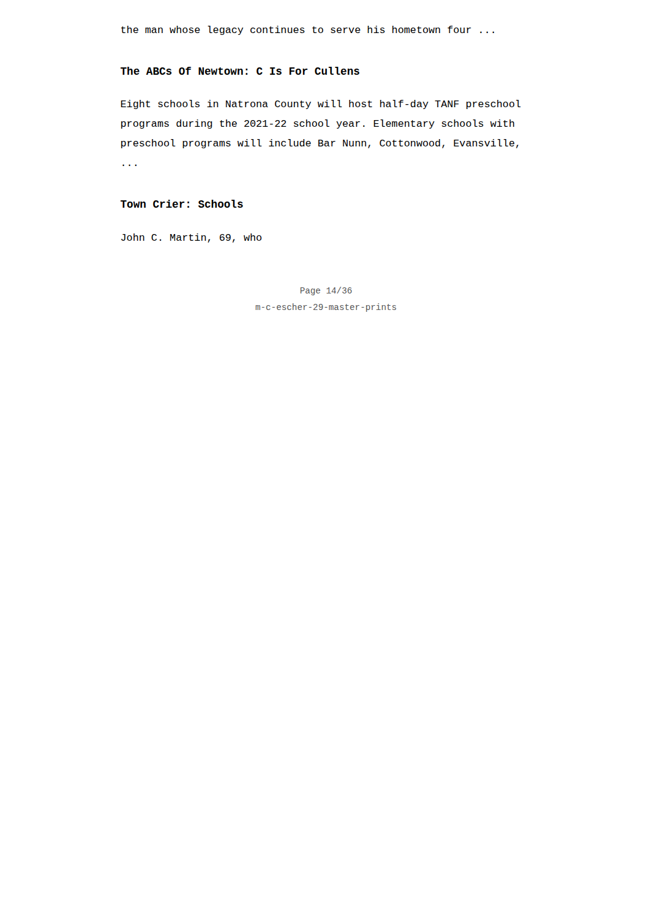the man whose legacy continues to serve his hometown four ...
The ABCs Of Newtown: C Is For Cullens
Eight schools in Natrona County will host half-day TANF preschool programs during the 2021-22 school year. Elementary schools with preschool programs will include Bar Nunn, Cottonwood, Evansville, ...
Town Crier: Schools
John C. Martin, 69, who
Page 14/36
m-c-escher-29-master-prints